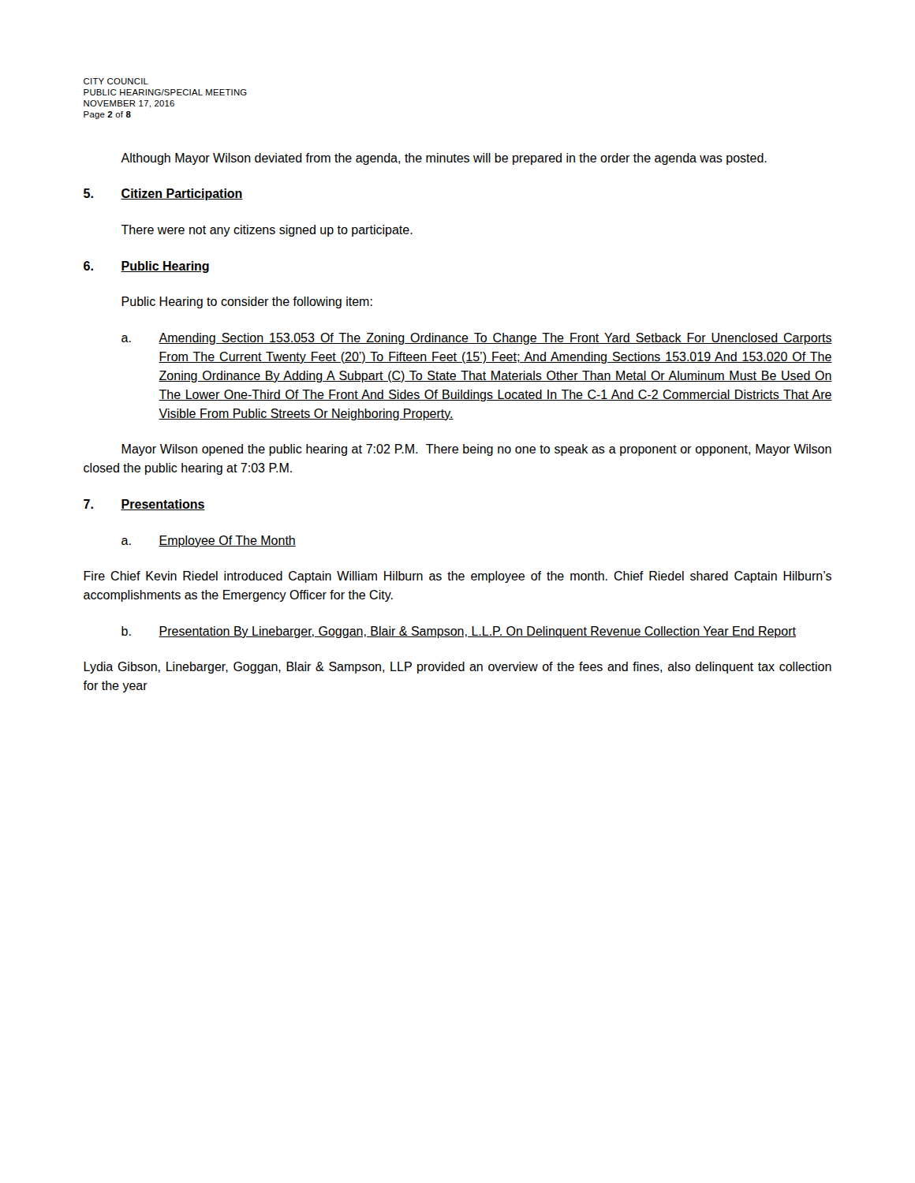CITY COUNCIL
PUBLIC HEARING/SPECIAL MEETING
NOVEMBER 17, 2016
Page 2 of 8
Although Mayor Wilson deviated from the agenda, the minutes will be prepared in the order the agenda was posted.
5.
Citizen Participation
There were not any citizens signed up to participate.
6.
Public Hearing
Public Hearing to consider the following item:
a.
Amending Section 153.053 Of The Zoning Ordinance To Change The Front Yard Setback For Unenclosed Carports From The Current Twenty Feet (20’) To Fifteen Feet (15’) Feet; And Amending Sections 153.019 And 153.020 Of The Zoning Ordinance By Adding A Subpart (C) To State That Materials Other Than Metal Or Aluminum Must Be Used On The Lower One-Third Of The Front And Sides Of Buildings Located In The C-1 And C-2 Commercial Districts That Are Visible From Public Streets Or Neighboring Property.
Mayor Wilson opened the public hearing at 7:02 P.M. There being no one to speak as a proponent or opponent, Mayor Wilson closed the public hearing at 7:03 P.M.
7.
Presentations
a.
Employee Of The Month
Fire Chief Kevin Riedel introduced Captain William Hilburn as the employee of the month. Chief Riedel shared Captain Hilburn’s accomplishments as the Emergency Officer for the City.
b.
Presentation By Linebarger, Goggan, Blair & Sampson, L.L.P. On Delinquent Revenue Collection Year End Report
Lydia Gibson, Linebarger, Goggan, Blair & Sampson, LLP provided an overview of the fees and fines, also delinquent tax collection for the year